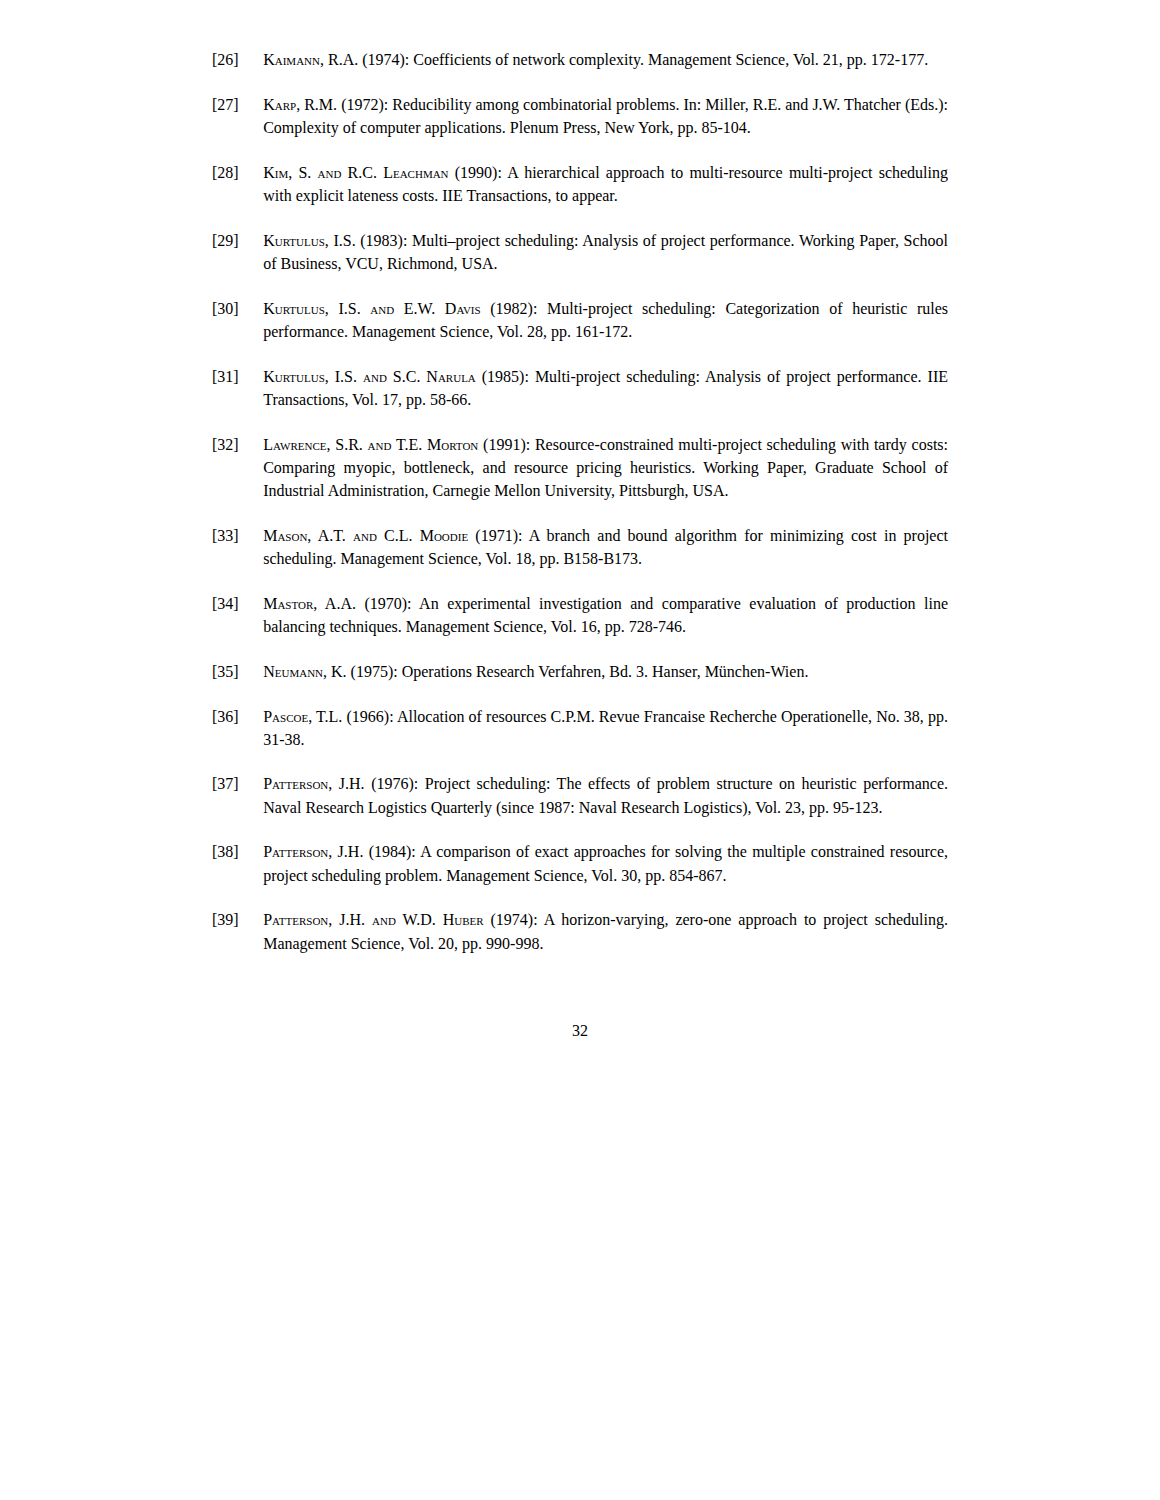[26] Kaimann, R.A. (1974): Coefficients of network complexity. Management Science, Vol. 21, pp. 172-177.
[27] Karp, R.M. (1972): Reducibility among combinatorial problems. In: Miller, R.E. and J.W. Thatcher (Eds.): Complexity of computer applications. Plenum Press, New York, pp. 85-104.
[28] Kim, S. and R.C. Leachman (1990): A hierarchical approach to multi-resource multi-project scheduling with explicit lateness costs. IIE Transactions, to appear.
[29] Kurtulus, I.S. (1983): Multi–project scheduling: Analysis of project performance. Working Paper, School of Business, VCU, Richmond, USA.
[30] Kurtulus, I.S. and E.W. Davis (1982): Multi-project scheduling: Categorization of heuristic rules performance. Management Science, Vol. 28, pp. 161-172.
[31] Kurtulus, I.S. and S.C. Narula (1985): Multi-project scheduling: Analysis of project performance. IIE Transactions, Vol. 17, pp. 58-66.
[32] Lawrence, S.R. and T.E. Morton (1991): Resource-constrained multi-project scheduling with tardy costs: Comparing myopic, bottleneck, and resource pricing heuristics. Working Paper, Graduate School of Industrial Administration, Carnegie Mellon University, Pittsburgh, USA.
[33] Mason, A.T. and C.L. Moodie (1971): A branch and bound algorithm for minimizing cost in project scheduling. Management Science, Vol. 18, pp. B158-B173.
[34] Mastor, A.A. (1970): An experimental investigation and comparative evaluation of production line balancing techniques. Management Science, Vol. 16, pp. 728-746.
[35] Neumann, K. (1975): Operations Research Verfahren, Bd. 3. Hanser, München-Wien.
[36] Pascoe, T.L. (1966): Allocation of resources C.P.M. Revue Francaise Recherche Operationelle, No. 38, pp. 31-38.
[37] Patterson, J.H. (1976): Project scheduling: The effects of problem structure on heuristic performance. Naval Research Logistics Quarterly (since 1987: Naval Research Logistics), Vol. 23, pp. 95-123.
[38] Patterson, J.H. (1984): A comparison of exact approaches for solving the multiple constrained resource, project scheduling problem. Management Science, Vol. 30, pp. 854-867.
[39] Patterson, J.H. and W.D. Huber (1974): A horizon-varying, zero-one approach to project scheduling. Management Science, Vol. 20, pp. 990-998.
32